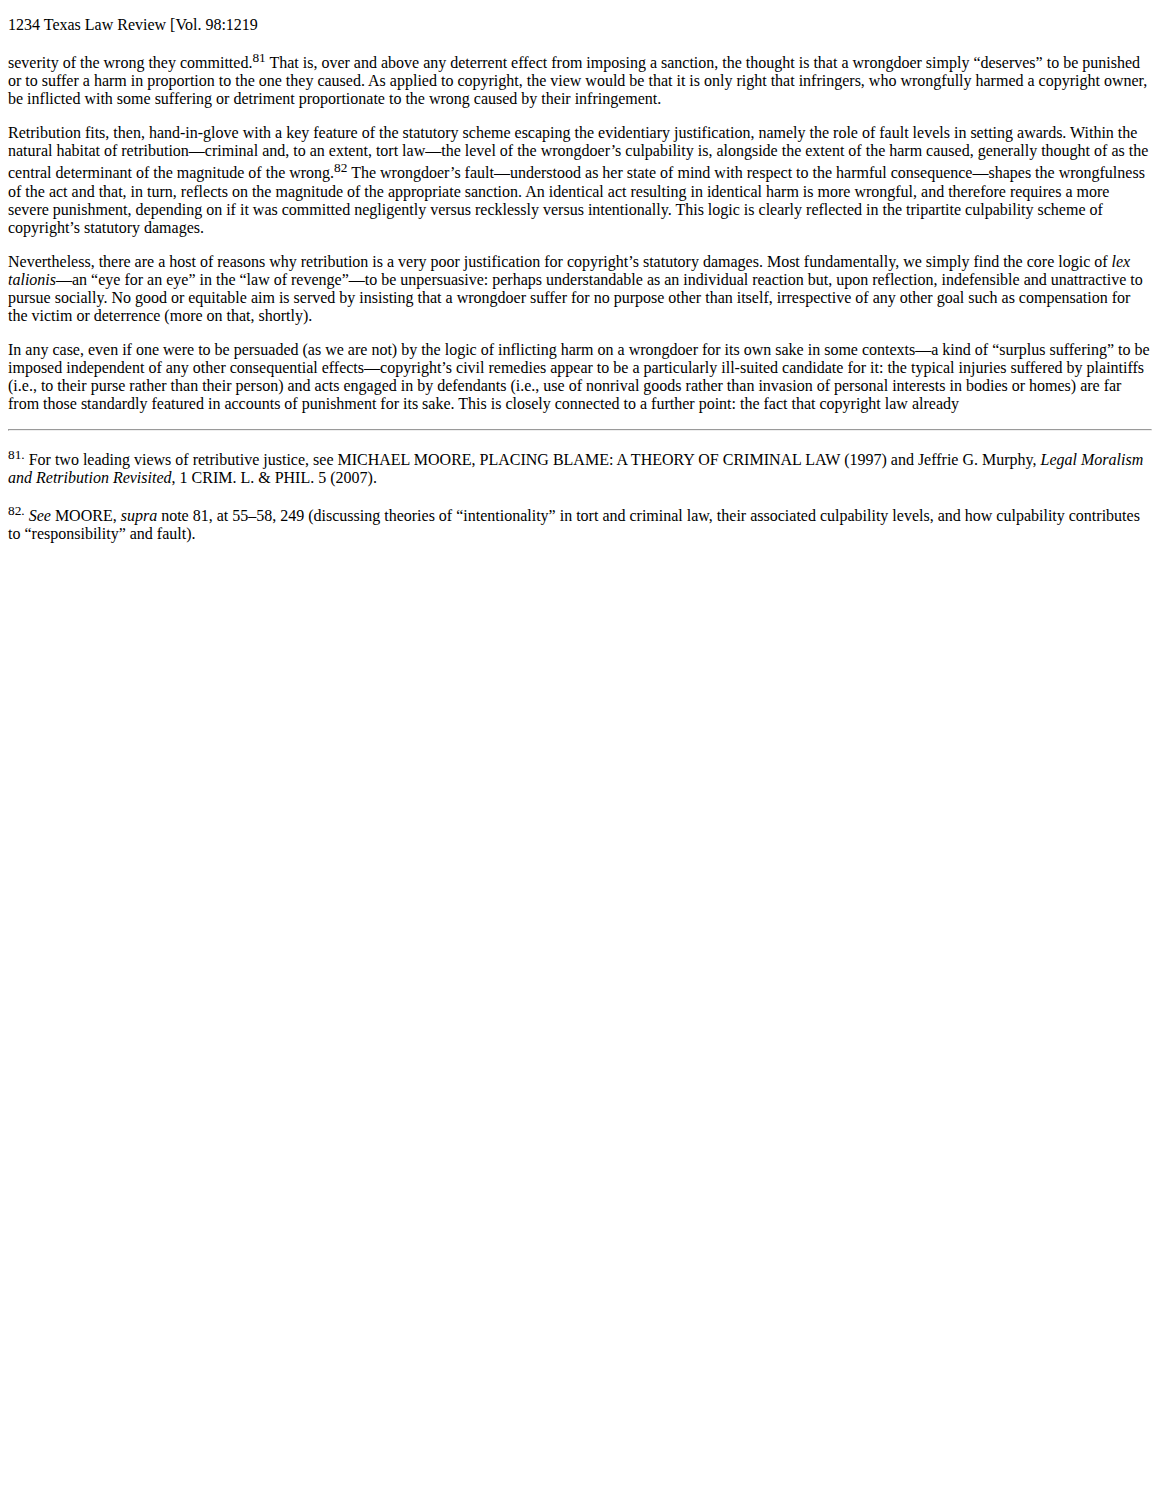1234 Texas Law Review [Vol. 98:1219
severity of the wrong they committed.81 That is, over and above any deterrent effect from imposing a sanction, the thought is that a wrongdoer simply “deserves” to be punished or to suffer a harm in proportion to the one they caused. As applied to copyright, the view would be that it is only right that infringers, who wrongfully harmed a copyright owner, be inflicted with some suffering or detriment proportionate to the wrong caused by their infringement.
Retribution fits, then, hand-in-glove with a key feature of the statutory scheme escaping the evidentiary justification, namely the role of fault levels in setting awards. Within the natural habitat of retribution—criminal and, to an extent, tort law—the level of the wrongdoer’s culpability is, alongside the extent of the harm caused, generally thought of as the central determinant of the magnitude of the wrong.82 The wrongdoer’s fault—understood as her state of mind with respect to the harmful consequence—shapes the wrongfulness of the act and that, in turn, reflects on the magnitude of the appropriate sanction. An identical act resulting in identical harm is more wrongful, and therefore requires a more severe punishment, depending on if it was committed negligently versus recklessly versus intentionally. This logic is clearly reflected in the tripartite culpability scheme of copyright’s statutory damages.
Nevertheless, there are a host of reasons why retribution is a very poor justification for copyright’s statutory damages. Most fundamentally, we simply find the core logic of lex talionis—an “eye for an eye” in the “law of revenge”—to be unpersuasive: perhaps understandable as an individual reaction but, upon reflection, indefensible and unattractive to pursue socially. No good or equitable aim is served by insisting that a wrongdoer suffer for no purpose other than itself, irrespective of any other goal such as compensation for the victim or deterrence (more on that, shortly).
In any case, even if one were to be persuaded (as we are not) by the logic of inflicting harm on a wrongdoer for its own sake in some contexts—a kind of “surplus suffering” to be imposed independent of any other consequential effects—copyright’s civil remedies appear to be a particularly ill-suited candidate for it: the typical injuries suffered by plaintiffs (i.e., to their purse rather than their person) and acts engaged in by defendants (i.e., use of nonrival goods rather than invasion of personal interests in bodies or homes) are far from those standardly featured in accounts of punishment for its sake. This is closely connected to a further point: the fact that copyright law already
81. For two leading views of retributive justice, see MICHAEL MOORE, PLACING BLAME: A THEORY OF CRIMINAL LAW (1997) and Jeffrie G. Murphy, Legal Moralism and Retribution Revisited, 1 CRIM. L. & PHIL. 5 (2007).
82. See MOORE, supra note 81, at 55–58, 249 (discussing theories of “intentionality” in tort and criminal law, their associated culpability levels, and how culpability contributes to “responsibility” and fault).